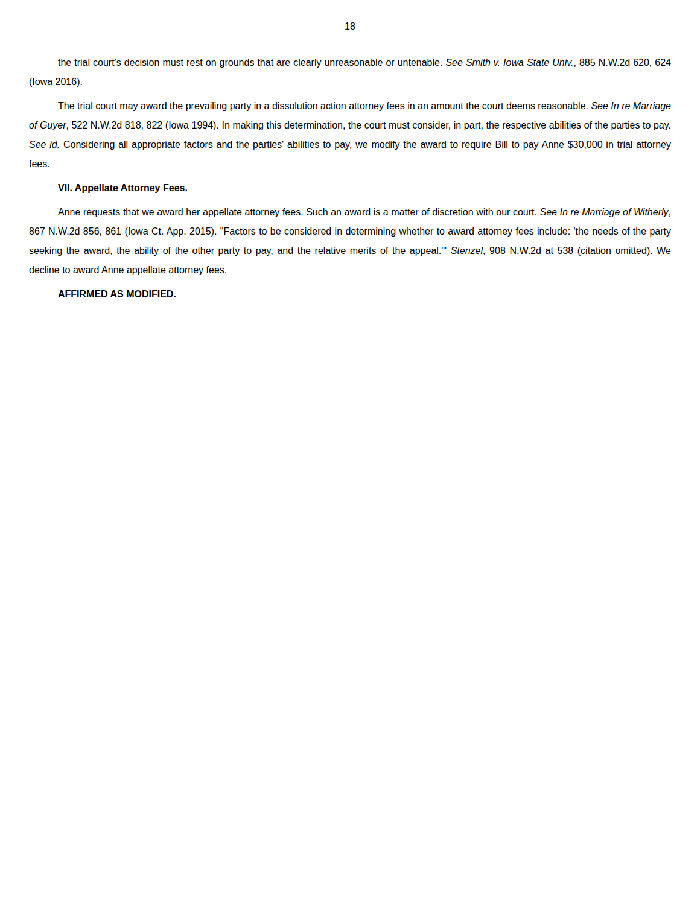18
the trial court's decision must rest on grounds that are clearly unreasonable or untenable. See Smith v. Iowa State Univ., 885 N.W.2d 620, 624 (Iowa 2016).
The trial court may award the prevailing party in a dissolution action attorney fees in an amount the court deems reasonable. See In re Marriage of Guyer, 522 N.W.2d 818, 822 (Iowa 1994). In making this determination, the court must consider, in part, the respective abilities of the parties to pay. See id. Considering all appropriate factors and the parties' abilities to pay, we modify the award to require Bill to pay Anne $30,000 in trial attorney fees.
VII. Appellate Attorney Fees.
Anne requests that we award her appellate attorney fees. Such an award is a matter of discretion with our court. See In re Marriage of Witherly, 867 N.W.2d 856, 861 (Iowa Ct. App. 2015). "Factors to be considered in determining whether to award attorney fees include: 'the needs of the party seeking the award, the ability of the other party to pay, and the relative merits of the appeal.'" Stenzel, 908 N.W.2d at 538 (citation omitted). We decline to award Anne appellate attorney fees.
AFFIRMED AS MODIFIED.